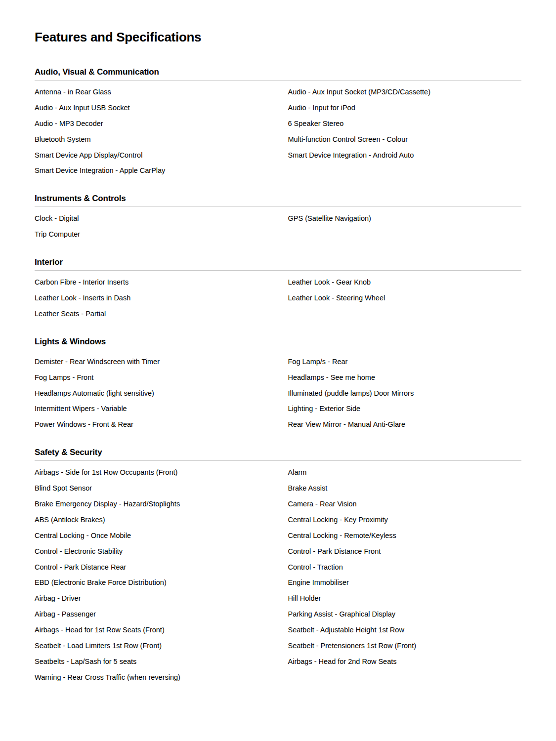Features and Specifications
Audio, Visual & Communication
Antenna - in Rear Glass
Audio - Aux Input USB Socket
Audio - MP3 Decoder
Bluetooth System
Smart Device App Display/Control
Smart Device Integration - Apple CarPlay
Audio - Aux Input Socket (MP3/CD/Cassette)
Audio - Input for iPod
6 Speaker Stereo
Multi-function Control Screen - Colour
Smart Device Integration - Android Auto
Instruments & Controls
Clock - Digital
Trip Computer
GPS (Satellite Navigation)
Interior
Carbon Fibre - Interior Inserts
Leather Look - Inserts in Dash
Leather Seats - Partial
Leather Look - Gear Knob
Leather Look - Steering Wheel
Lights & Windows
Demister - Rear Windscreen with Timer
Fog Lamps - Front
Headlamps Automatic (light sensitive)
Intermittent Wipers - Variable
Power Windows - Front & Rear
Fog Lamp/s - Rear
Headlamps - See me home
Illuminated (puddle lamps) Door Mirrors
Lighting - Exterior Side
Rear View Mirror - Manual Anti-Glare
Safety & Security
Airbags - Side for 1st Row Occupants (Front)
Blind Spot Sensor
Brake Emergency Display - Hazard/Stoplights
ABS (Antilock Brakes)
Central Locking - Once Mobile
Control - Electronic Stability
Control - Park Distance Rear
EBD (Electronic Brake Force Distribution)
Airbag - Driver
Airbag - Passenger
Airbags - Head for 1st Row Seats (Front)
Seatbelt - Load Limiters 1st Row (Front)
Seatbelts - Lap/Sash for 5 seats
Warning - Rear Cross Traffic (when reversing)
Alarm
Brake Assist
Camera - Rear Vision
Central Locking - Key Proximity
Central Locking - Remote/Keyless
Control - Park Distance Front
Control - Traction
Engine Immobiliser
Hill Holder
Parking Assist - Graphical Display
Seatbelt - Adjustable Height 1st Row
Seatbelt - Pretensioners 1st Row (Front)
Airbags - Head for 2nd Row Seats